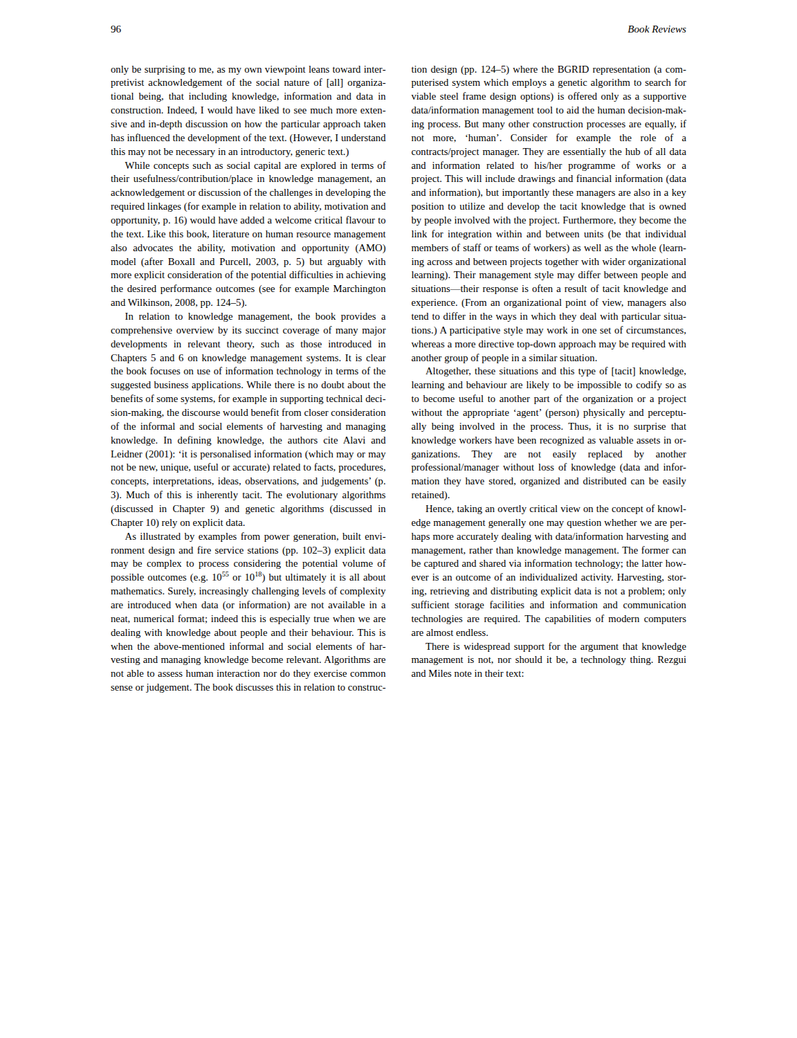96 Book Reviews
only be surprising to me, as my own viewpoint leans toward interpretivist acknowledgement of the social nature of [all] organizational being, that including knowledge, information and data in construction. Indeed, I would have liked to see much more extensive and in-depth discussion on how the particular approach taken has influenced the development of the text. (However, I understand this may not be necessary in an introductory, generic text.)
While concepts such as social capital are explored in terms of their usefulness/contribution/place in knowledge management, an acknowledgement or discussion of the challenges in developing the required linkages (for example in relation to ability, motivation and opportunity, p. 16) would have added a welcome critical flavour to the text. Like this book, literature on human resource management also advocates the ability, motivation and opportunity (AMO) model (after Boxall and Purcell, 2003, p. 5) but arguably with more explicit consideration of the potential difficulties in achieving the desired performance outcomes (see for example Marchington and Wilkinson, 2008, pp. 124–5).
In relation to knowledge management, the book provides a comprehensive overview by its succinct coverage of many major developments in relevant theory, such as those introduced in Chapters 5 and 6 on knowledge management systems. It is clear the book focuses on use of information technology in terms of the suggested business applications. While there is no doubt about the benefits of some systems, for example in supporting technical decision-making, the discourse would benefit from closer consideration of the informal and social elements of harvesting and managing knowledge. In defining knowledge, the authors cite Alavi and Leidner (2001): ‘it is personalised information (which may or may not be new, unique, useful or accurate) related to facts, procedures, concepts, interpretations, ideas, observations, and judgements’ (p. 3). Much of this is inherently tacit. The evolutionary algorithms (discussed in Chapter 9) and genetic algorithms (discussed in Chapter 10) rely on explicit data.
As illustrated by examples from power generation, built environment design and fire service stations (pp. 102–3) explicit data may be complex to process considering the potential volume of possible outcomes (e.g. 1055 or 1018) but ultimately it is all about mathematics. Surely, increasingly challenging levels of complexity are introduced when data (or information) are not available in a neat, numerical format; indeed this is especially true when we are dealing with knowledge about people and their behaviour. This is when the above-mentioned informal and social elements of harvesting and managing knowledge become relevant. Algorithms are not able to assess human interaction nor do they exercise common sense or judgement. The book discusses this in relation to construction design (pp. 124–5) where the BGRID representation (a computerised system which employs a genetic algorithm to search for viable steel frame design options) is offered only as a supportive data/information management tool to aid the human decision-making process. But many other construction processes are equally, if not more, ‘human’. Consider for example the role of a contracts/project manager. They are essentially the hub of all data and information related to his/her programme of works or a project. This will include drawings and financial information (data and information), but importantly these managers are also in a key position to utilize and develop the tacit knowledge that is owned by people involved with the project. Furthermore, they become the link for integration within and between units (be that individual members of staff or teams of workers) as well as the whole (learning across and between projects together with wider organizational learning). Their management style may differ between people and situations—their response is often a result of tacit knowledge and experience. (From an organizational point of view, managers also tend to differ in the ways in which they deal with particular situations.) A participative style may work in one set of circumstances, whereas a more directive top-down approach may be required with another group of people in a similar situation.
Altogether, these situations and this type of [tacit] knowledge, learning and behaviour are likely to be impossible to codify so as to become useful to another part of the organization or a project without the appropriate ‘agent’ (person) physically and perceptually being involved in the process. Thus, it is no surprise that knowledge workers have been recognized as valuable assets in organizations. They are not easily replaced by another professional/manager without loss of knowledge (data and information they have stored, organized and distributed can be easily retained).
Hence, taking an overtly critical view on the concept of knowledge management generally one may question whether we are perhaps more accurately dealing with data/information harvesting and management, rather than knowledge management. The former can be captured and shared via information technology; the latter however is an outcome of an individualized activity. Harvesting, storing, retrieving and distributing explicit data is not a problem; only sufficient storage facilities and information and communication technologies are required. The capabilities of modern computers are almost endless.
There is widespread support for the argument that knowledge management is not, nor should it be, a technology thing. Rezgui and Miles note in their text: